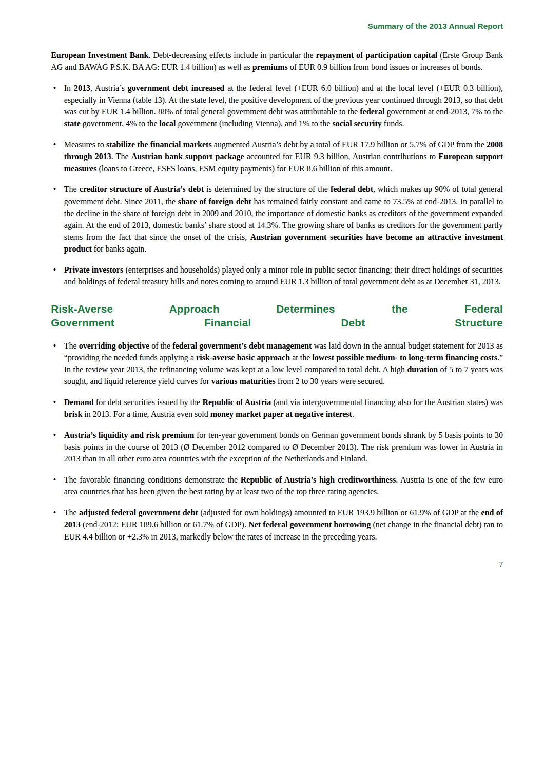Summary of the 2013 Annual Report
European Investment Bank. Debt-decreasing effects include in particular the repayment of participation capital (Erste Group Bank AG and BAWAG P.S.K. BA AG: EUR 1.4 billion) as well as premiums of EUR 0.9 billion from bond issues or increases of bonds.
In 2013, Austria’s government debt increased at the federal level (+EUR 6.0 billion) and at the local level (+EUR 0.3 billion), especially in Vienna (table 13). At the state level, the positive development of the previous year continued through 2013, so that debt was cut by EUR 1.4 billion. 88% of total general government debt was attributable to the federal government at end-2013, 7% to the state government, 4% to the local government (including Vienna), and 1% to the social security funds.
Measures to stabilize the financial markets augmented Austria’s debt by a total of EUR 17.9 billion or 5.7% of GDP from the 2008 through 2013. The Austrian bank support package accounted for EUR 9.3 billion, Austrian contributions to European support measures (loans to Greece, ESFS loans, ESM equity payments) for EUR 8.6 billion of this amount.
The creditor structure of Austria’s debt is determined by the structure of the federal debt, which makes up 90% of total general government debt. Since 2011, the share of foreign debt has remained fairly constant and came to 73.5% at end-2013. In parallel to the decline in the share of foreign debt in 2009 and 2010, the importance of domestic banks as creditors of the government expanded again. At the end of 2013, domestic banks’ share stood at 14.3%. The growing share of banks as creditors for the government partly stems from the fact that since the onset of the crisis, Austrian government securities have become an attractive investment product for banks again.
Private investors (enterprises and households) played only a minor role in public sector financing; their direct holdings of securities and holdings of federal treasury bills and notes coming to around EUR 1.3 billion of total government debt as at December 31, 2013.
Risk-Averse Approach Determines the FederalGovernment Financial Debt Structure
The overriding objective of the federal government’s debt management was laid down in the annual budget statement for 2013 as “providing the needed funds applying a risk-averse basic approach at the lowest possible medium- to long-term financing costs.” In the review year 2013, the refinancing volume was kept at a low level compared to total debt. A high duration of 5 to 7 years was sought, and liquid reference yield curves for various maturities from 2 to 30 years were secured.
Demand for debt securities issued by the Republic of Austria (and via intergovernmental financing also for the Austrian states) was brisk in 2013. For a time, Austria even sold money market paper at negative interest.
Austria’s liquidity and risk premium for ten-year government bonds on German government bonds shrank by 5 basis points to 30 basis points in the course of 2013 (Ø December 2012 compared to Ø December 2013). The risk premium was lower in Austria in 2013 than in all other euro area countries with the exception of the Netherlands and Finland.
The favorable financing conditions demonstrate the Republic of Austria’s high creditworthiness. Austria is one of the few euro area countries that has been given the best rating by at least two of the top three rating agencies.
The adjusted federal government debt (adjusted for own holdings) amounted to EUR 193.9 billion or 61.9% of GDP at the end of 2013 (end-2012: EUR 189.6 billion or 61.7% of GDP). Net federal government borrowing (net change in the financial debt) ran to EUR 4.4 billion or +2.3% in 2013, markedly below the rates of increase in the preceding years.
7